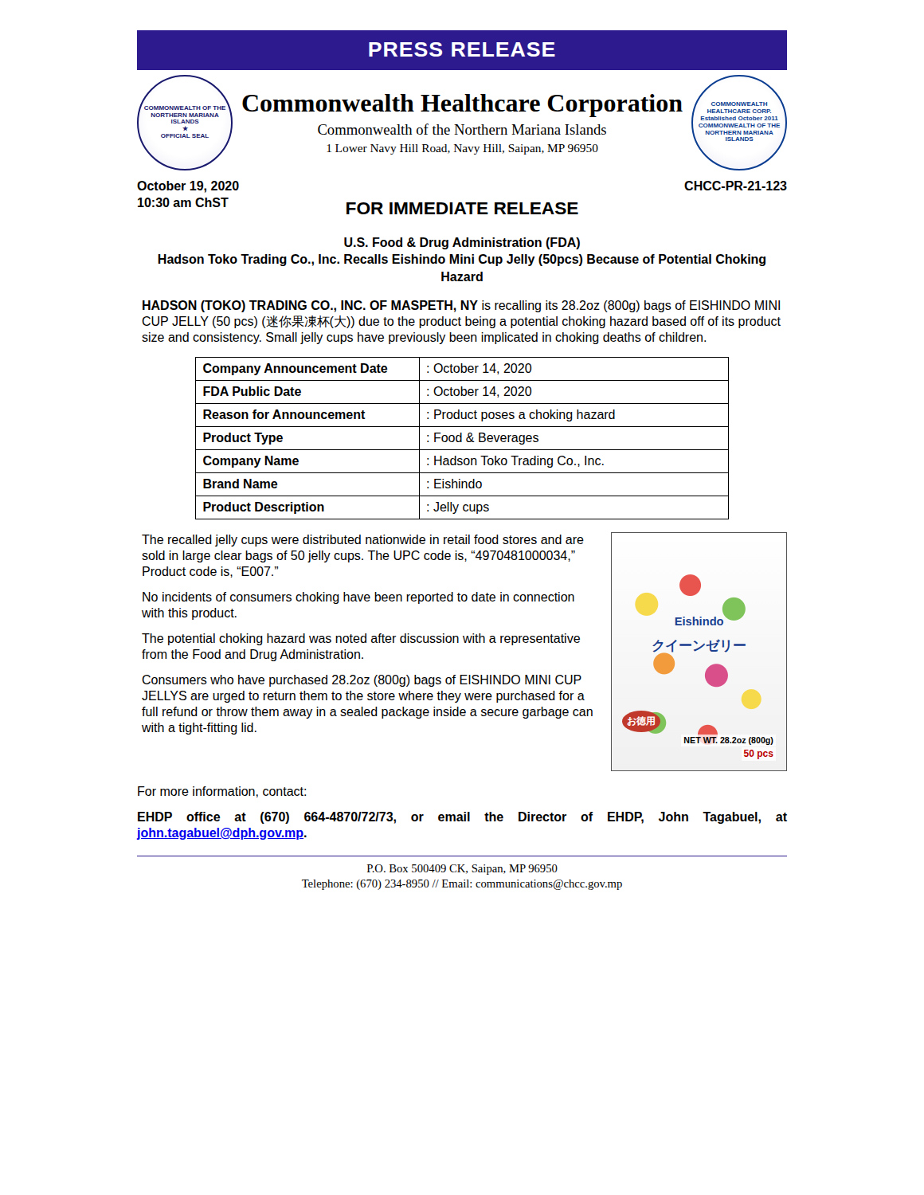PRESS RELEASE
COMMONWEALTH OF THE NORTHERN MARIANA ISLANDS
★
OFFICIAL SEAL
Commonwealth Healthcare Corporation
Commonwealth of the Northern Mariana Islands
1 Lower Navy Hill Road, Navy Hill, Saipan, MP 96950
COMMONWEALTH HEALTHCARE CORP.
Established October 2011
COMMONWEALTH OF THE NORTHERN MARIANA ISLANDS
October 19, 2020
10:30 am ChST
CHCC-PR-21-123
FOR IMMEDIATE RELEASE
U.S. Food & Drug Administration (FDA)
Hadson Toko Trading Co., Inc. Recalls Eishindo Mini Cup Jelly (50pcs) Because of Potential Choking Hazard
HADSON (TOKO) TRADING CO., INC. OF MASPETH, NY is recalling its 28.2oz (800g) bags of EISHINDO MINI CUP JELLY (50 pcs) (迷你果凍杯(大)) due to the product being a potential choking hazard based off of its product size and consistency. Small jelly cups have previously been implicated in choking deaths of children.
| Company Announcement Date | : October 14, 2020 |
| FDA Public Date | : October 14, 2020 |
| Reason for Announcement | : Product poses a choking hazard |
| Product Type | : Food & Beverages |
| Company Name | : Hadson Toko Trading Co., Inc. |
| Brand Name | : Eishindo |
| Product Description | : Jelly cups |
Eishindo
クイーンゼリー
お徳用
NET WT. 28.2oz (800g)
50 pcs
The recalled jelly cups were distributed nationwide in retail food stores and are sold in large clear bags of 50 jelly cups. The UPC code is, “4970481000034,” Product code is, “E007.”
No incidents of consumers choking have been reported to date in connection with this product.
The potential choking hazard was noted after discussion with a representative from the Food and Drug Administration.
Consumers who have purchased 28.2oz (800g) bags of EISHINDO MINI CUP JELLYS are urged to return them to the store where they were purchased for a full refund or throw them away in a sealed package inside a secure garbage can with a tight-fitting lid.
For more information, contact:
EHDP office at (670) 664-4870/72/73, or email the Director of EHDP, John Tagabuel, at john.tagabuel@dph.gov.mp.
P.O. Box 500409 CK, Saipan, MP 96950
Telephone: (670) 234-8950 // Email: communications@chcc.gov.mp